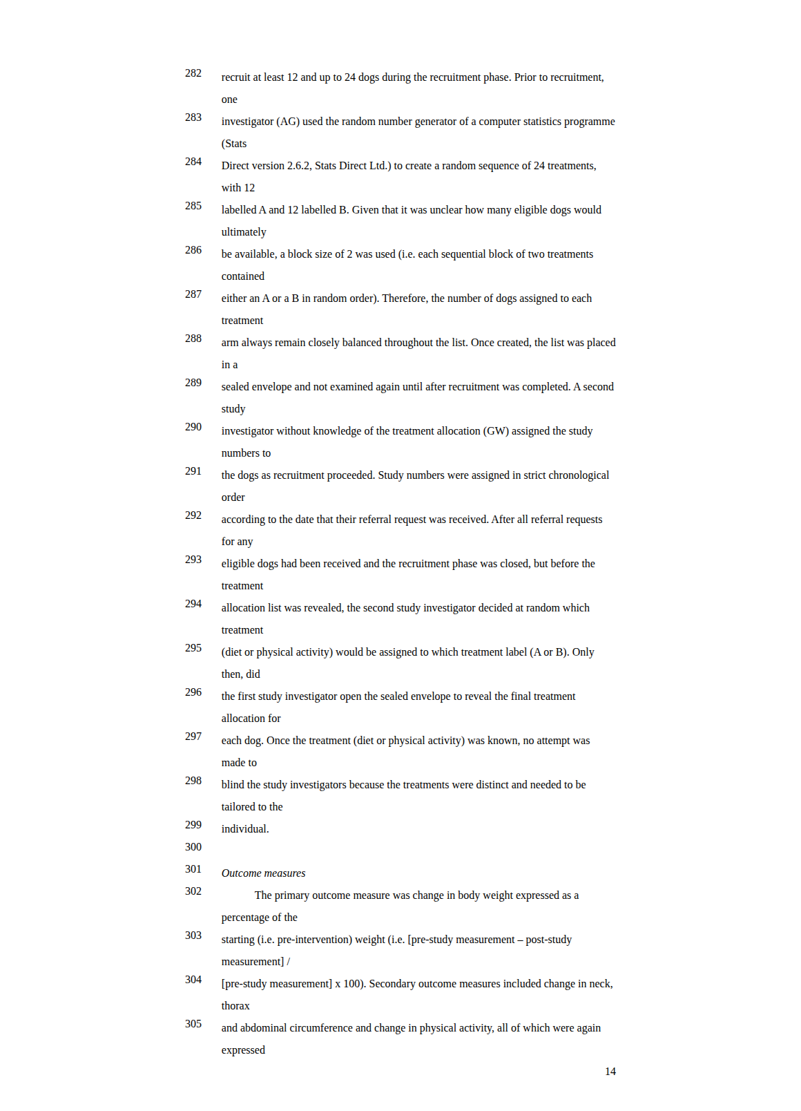| 282 | recruit at least 12 and up to 24 dogs during the recruitment phase. Prior to recruitment, one |
| 283 | investigator (AG) used the random number generator of a computer statistics programme (Stats |
| 284 | Direct version 2.6.2, Stats Direct Ltd.) to create a random sequence of 24 treatments, with 12 |
| 285 | labelled A and 12 labelled B. Given that it was unclear how many eligible dogs would ultimately |
| 286 | be available, a block size of 2 was used (i.e. each sequential block of two treatments contained |
| 287 | either an A or a B in random order). Therefore, the number of dogs assigned to each treatment |
| 288 | arm always remain closely balanced throughout the list. Once created, the list was placed in a |
| 289 | sealed envelope and not examined again until after recruitment was completed. A second study |
| 290 | investigator without knowledge of the treatment allocation (GW) assigned the study numbers to |
| 291 | the dogs as recruitment proceeded. Study numbers were assigned in strict chronological order |
| 292 | according to the date that their referral request was received. After all referral requests for any |
| 293 | eligible dogs had been received and the recruitment phase was closed, but before the treatment |
| 294 | allocation list was revealed, the second study investigator decided at random which treatment |
| 295 | (diet or physical activity) would be assigned to which treatment label (A or B). Only then, did |
| 296 | the first study investigator open the sealed envelope to reveal the final treatment allocation for |
| 297 | each dog. Once the treatment (diet or physical activity) was known, no attempt was made to |
| 298 | blind the study investigators because the treatments were distinct and needed to be tailored to the |
| 299 | individual. |
| 300 | |
| 301 | Outcome measures |
| 302 | The primary outcome measure was change in body weight expressed as a percentage of the |
| 303 | starting (i.e. pre-intervention) weight (i.e. [pre-study measurement – post-study measurement] / |
| 304 | [pre-study measurement] x 100). Secondary outcome measures included change in neck, thorax |
| 305 | and abdominal circumference and change in physical activity, all of which were again expressed |
14